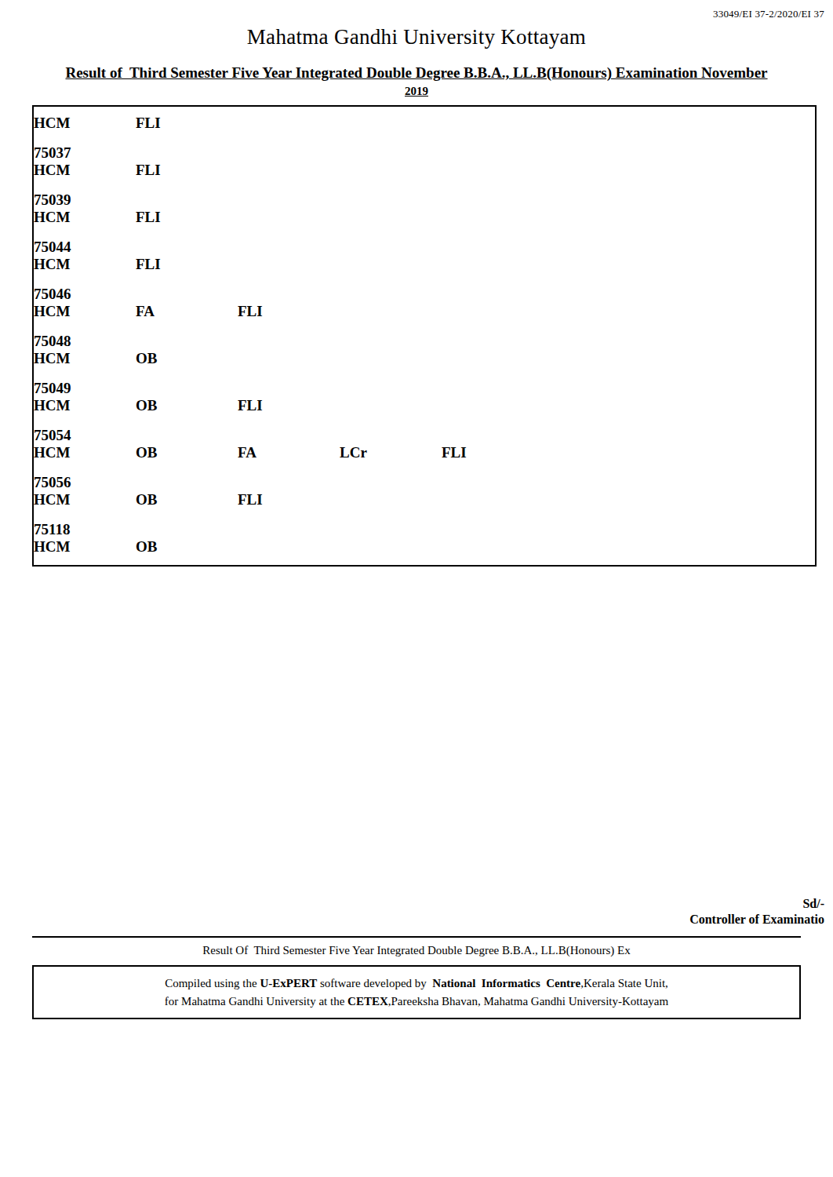33049/EI 37-2/2020/EI 37
Mahatma Gandhi University Kottayam
Result of Third Semester Five Year Integrated Double Degree B.B.A., LL.B(Honours) Examination November 2019
| HCM | FLI | | | | |
| 75037 | | | | | |
| HCM | FLI | | | | |
| 75039 | | | | | |
| HCM | FLI | | | | |
| 75044 | | | | | |
| HCM | FLI | | | | |
| 75046 | | | | | |
| HCM | FA | FLI | | | |
| 75048 | | | | | |
| HCM | OB | | | | |
| 75049 | | | | | |
| HCM | OB | FLI | | | |
| 75054 | | | | | |
| HCM | OB | FA | LCr | FLI | |
| 75056 | | | | | |
| HCM | OB | FLI | | | |
| 75118 | | | | | |
| HCM | OB | | | | |
Sd/-
Controller of Examinatio
Result Of Third Semester Five Year Integrated Double Degree B.B.A., LL.B(Honours) Ex
Compiled using the U-ExPERT software developed by National Informatics Centre,Kerala State Unit,
for Mahatma Gandhi University at the CETEX,Pareeksha Bhavan, Mahatma Gandhi University-Kottayam